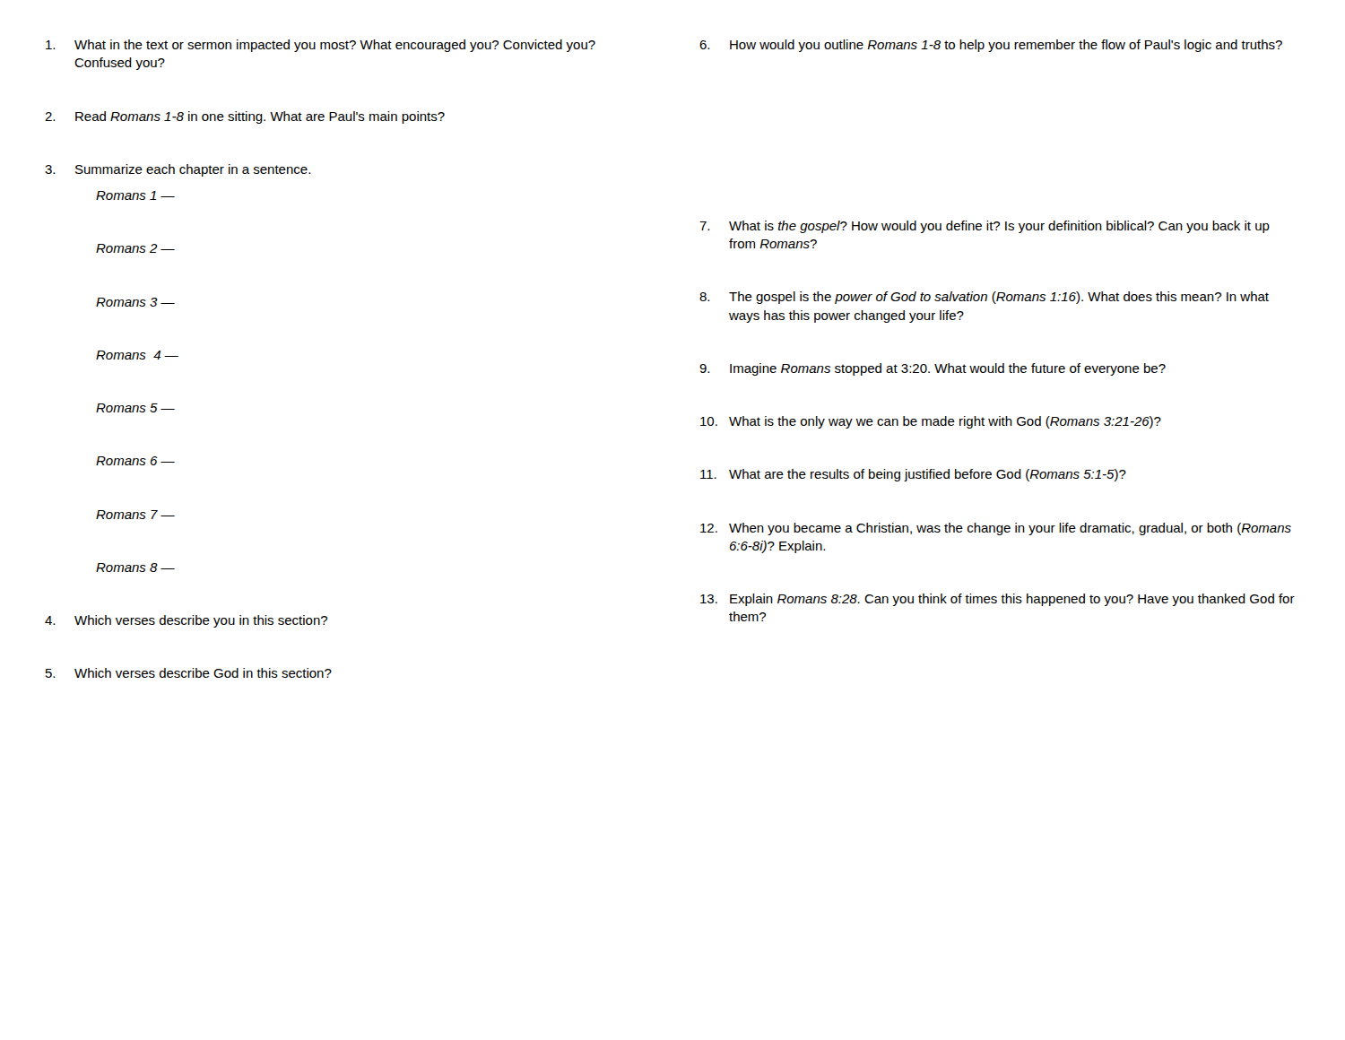1. What in the text or sermon impacted you most? What encouraged you? Convicted you? Confused you?
2. Read Romans 1-8 in one sitting. What are Paul's main points?
3. Summarize each chapter in a sentence.
Romans 1 —
Romans 2 —
Romans 3 —
Romans 4 —
Romans 5 —
Romans 6 —
Romans 7 —
Romans 8 —
4. Which verses describe you in this section?
5. Which verses describe God in this section?
6. How would you outline Romans 1-8 to help you remember the flow of Paul's logic and truths?
7. What is the gospel? How would you define it? Is your definition biblical? Can you back it up from Romans?
8. The gospel is the power of God to salvation (Romans 1:16). What does this mean? In what ways has this power changed your life?
9. Imagine Romans stopped at 3:20. What would the future of everyone be?
10. What is the only way we can be made right with God (Romans 3:21-26)?
11. What are the results of being justified before God (Romans 5:1-5)?
12. When you became a Christian, was the change in your life dramatic, gradual, or both (Romans 6:6-8i)? Explain.
13. Explain Romans 8:28. Can you think of times this happened to you? Have you thanked God for them?